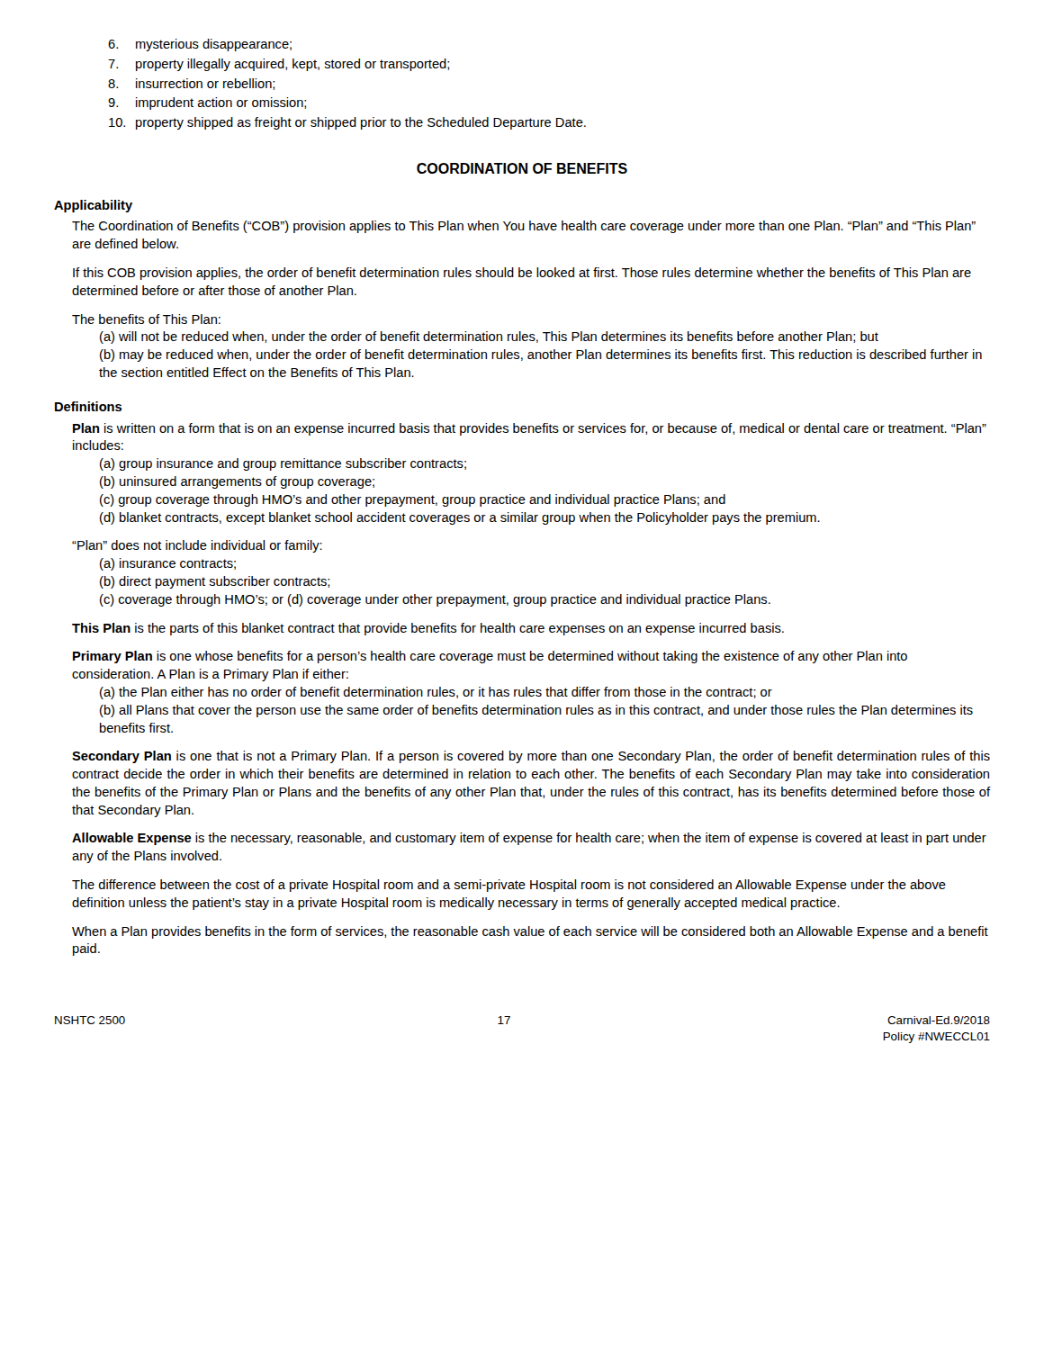mysterious disappearance;
property illegally acquired, kept, stored or transported;
insurrection or rebellion;
imprudent action or omission;
property shipped as freight or shipped prior to the Scheduled Departure Date.
COORDINATION OF BENEFITS
Applicability
The Coordination of Benefits (“COB”) provision applies to This Plan when You have health care coverage under more than one Plan. “Plan” and “This Plan” are defined below.
If this COB provision applies, the order of benefit determination rules should be looked at first. Those rules determine whether the benefits of This Plan are determined before or after those of another Plan.
The benefits of This Plan:
(a) will not be reduced when, under the order of benefit determination rules, This Plan determines its benefits before another Plan; but
(b) may be reduced when, under the order of benefit determination rules, another Plan determines its benefits first. This reduction is described further in the section entitled Effect on the Benefits of This Plan.
Definitions
Plan is written on a form that is on an expense incurred basis that provides benefits or services for, or because of, medical or dental care or treatment. “Plan” includes:
(a) group insurance and group remittance subscriber contracts;
(b) uninsured arrangements of group coverage;
(c) group coverage through HMO’s and other prepayment, group practice and individual practice Plans; and
(d) blanket contracts, except blanket school accident coverages or a similar group when the Policyholder pays the premium.
“Plan” does not include individual or family:
(a) insurance contracts;
(b) direct payment subscriber contracts;
(c) coverage through HMO’s; or (d) coverage under other prepayment, group practice and individual practice Plans.
This Plan is the parts of this blanket contract that provide benefits for health care expenses on an expense incurred basis.
Primary Plan is one whose benefits for a person’s health care coverage must be determined without taking the existence of any other Plan into consideration. A Plan is a Primary Plan if either:
(a) the Plan either has no order of benefit determination rules, or it has rules that differ from those in the contract; or
(b) all Plans that cover the person use the same order of benefits determination rules as in this contract, and under those rules the Plan determines its benefits first.
Secondary Plan is one that is not a Primary Plan. If a person is covered by more than one Secondary Plan, the order of benefit determination rules of this contract decide the order in which their benefits are determined in relation to each other. The benefits of each Secondary Plan may take into consideration the benefits of the Primary Plan or Plans and the benefits of any other Plan that, under the rules of this contract, has its benefits determined before those of that Secondary Plan.
Allowable Expense is the necessary, reasonable, and customary item of expense for health care; when the item of expense is covered at least in part under any of the Plans involved.
The difference between the cost of a private Hospital room and a semi-private Hospital room is not considered an Allowable Expense under the above definition unless the patient’s stay in a private Hospital room is medically necessary in terms of generally accepted medical practice.
When a Plan provides benefits in the form of services, the reasonable cash value of each service will be considered both an Allowable Expense and a benefit paid.
NSHTC 2500
17
Carnival-Ed.9/2018
Policy #NWECCL01